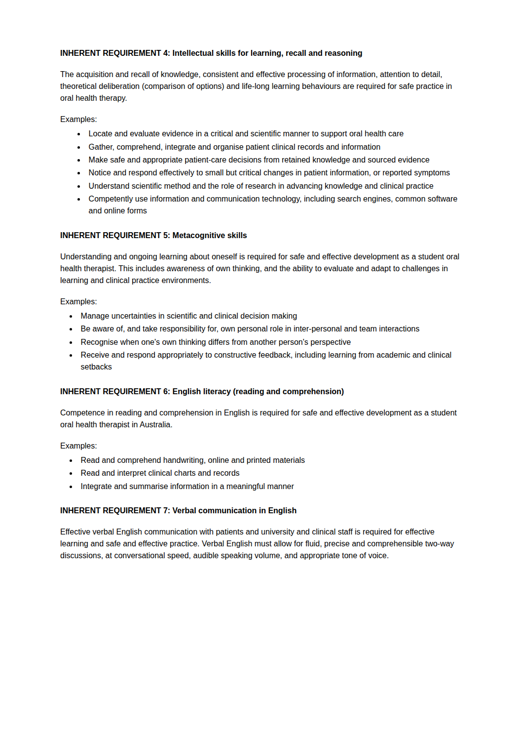INHERENT REQUIREMENT 4: Intellectual skills for learning, recall and reasoning
The acquisition and recall of knowledge, consistent and effective processing of information, attention to detail, theoretical deliberation (comparison of options) and life-long learning behaviours are required for safe practice in oral health therapy.
Examples:
Locate and evaluate evidence in a critical and scientific manner to support oral health care
Gather, comprehend, integrate and organise patient clinical records and information
Make safe and appropriate patient-care decisions from retained knowledge and sourced evidence
Notice and respond effectively to small but critical changes in patient information, or reported symptoms
Understand scientific method and the role of research in advancing knowledge and clinical practice
Competently use information and communication technology, including search engines, common software and online forms
INHERENT REQUIREMENT 5: Metacognitive skills
Understanding and ongoing learning about oneself is required for safe and effective development as a student oral health therapist. This includes awareness of own thinking, and the ability to evaluate and adapt to challenges in learning and clinical practice environments.
Examples:
Manage uncertainties in scientific and clinical decision making
Be aware of, and take responsibility for, own personal role in inter-personal and team interactions
Recognise when one's own thinking differs from another person's perspective
Receive and respond appropriately to constructive feedback, including learning from academic and clinical setbacks
INHERENT REQUIREMENT 6: English literacy (reading and comprehension)
Competence in reading and comprehension in English is required for safe and effective development as a student oral health therapist in Australia.
Examples:
Read and comprehend handwriting, online and printed materials
Read and interpret clinical charts and records
Integrate and summarise information in a meaningful manner
INHERENT REQUIREMENT 7: Verbal communication in English
Effective verbal English communication with patients and university and clinical staff is required for effective learning and safe and effective practice. Verbal English must allow for fluid, precise and comprehensible two-way discussions, at conversational speed, audible speaking volume, and appropriate tone of voice.